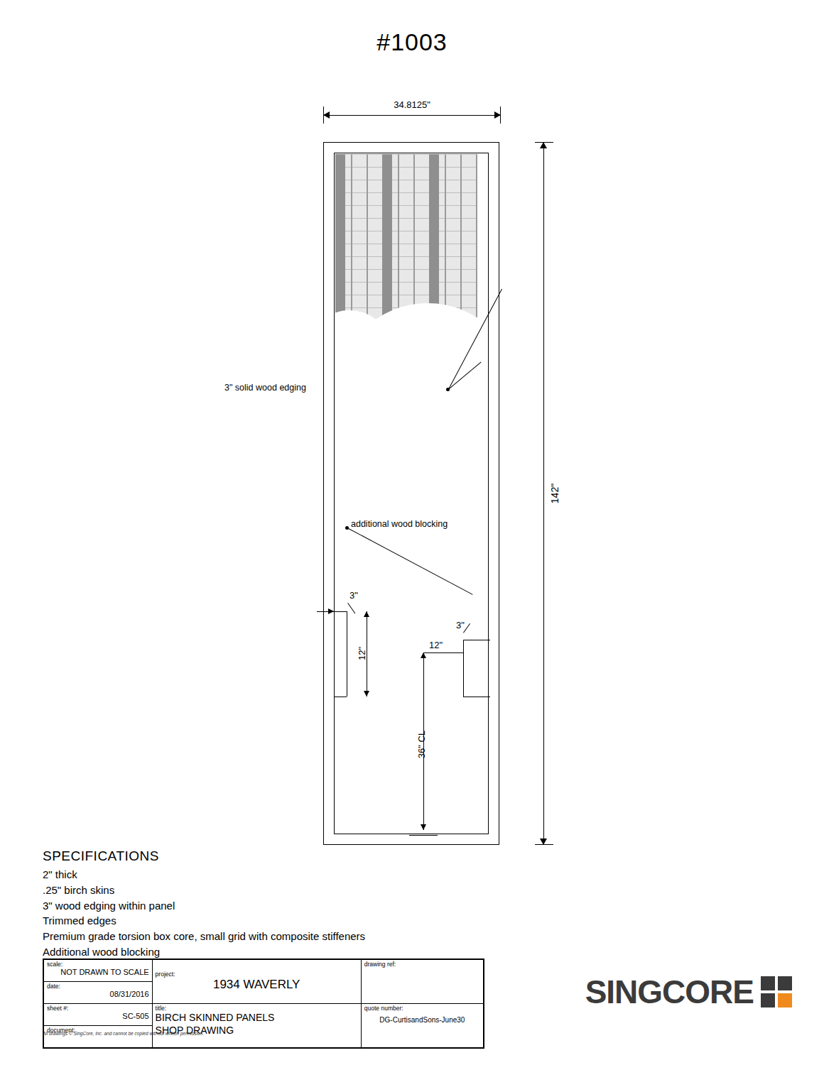#1003
34.8125"
142"
3" solid wood edging
additional wood blocking
3"
12"
3"
12"
36" CL
SPECIFICATIONS
2" thick
.25" birch skins
3" wood edging within panel
Trimmed edges
Premium grade torsion box core, small grid with composite stiffeners
Additional wood blocking
| scale: NOT DRAWN TO SCALE | project: 1934 WAVERLY | drawing ref: |
| date: 08/31/2016 |
| sheet #: SC-505 | title: BIRCH SKINNED PANELS SHOP DRAWING | quote number: DG-CurtisandSons-June30 |
| document: |
All drawings © SingCore, Inc. and cannot be copied without written permission.
SINGCORE